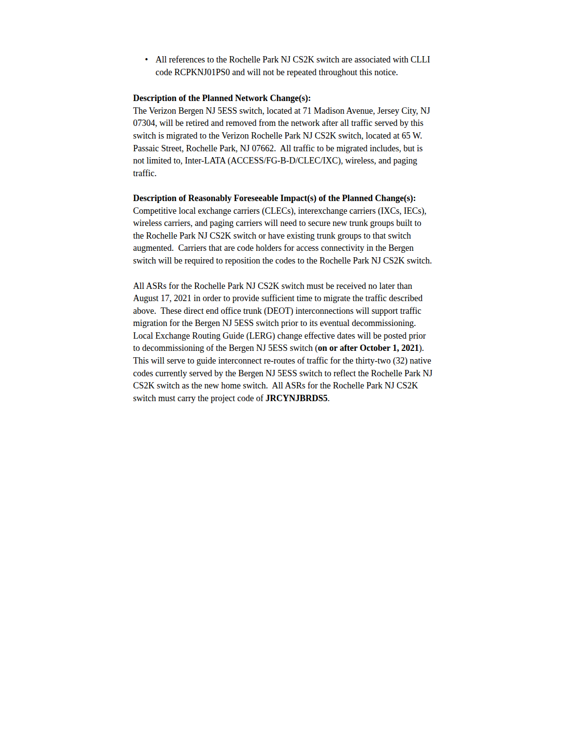All references to the Rochelle Park NJ CS2K switch are associated with CLLI code RCPKNJ01PS0 and will not be repeated throughout this notice.
Description of the Planned Network Change(s):
The Verizon Bergen NJ 5ESS switch, located at 71 Madison Avenue, Jersey City, NJ 07304, will be retired and removed from the network after all traffic served by this switch is migrated to the Verizon Rochelle Park NJ CS2K switch, located at 65 W. Passaic Street, Rochelle Park, NJ 07662. All traffic to be migrated includes, but is not limited to, Inter-LATA (ACCESS/FG-B-D/CLEC/IXC), wireless, and paging traffic.
Description of Reasonably Foreseeable Impact(s) of the Planned Change(s):
Competitive local exchange carriers (CLECs), interexchange carriers (IXCs, IECs), wireless carriers, and paging carriers will need to secure new trunk groups built to the Rochelle Park NJ CS2K switch or have existing trunk groups to that switch augmented. Carriers that are code holders for access connectivity in the Bergen switch will be required to reposition the codes to the Rochelle Park NJ CS2K switch.
All ASRs for the Rochelle Park NJ CS2K switch must be received no later than August 17, 2021 in order to provide sufficient time to migrate the traffic described above. These direct end office trunk (DEOT) interconnections will support traffic migration for the Bergen NJ 5ESS switch prior to its eventual decommissioning. Local Exchange Routing Guide (LERG) change effective dates will be posted prior to decommissioning of the Bergen NJ 5ESS switch (on or after October 1, 2021). This will serve to guide interconnect re-routes of traffic for the thirty-two (32) native codes currently served by the Bergen NJ 5ESS switch to reflect the Rochelle Park NJ CS2K switch as the new home switch. All ASRs for the Rochelle Park NJ CS2K switch must carry the project code of JRCYNJBRDS5.